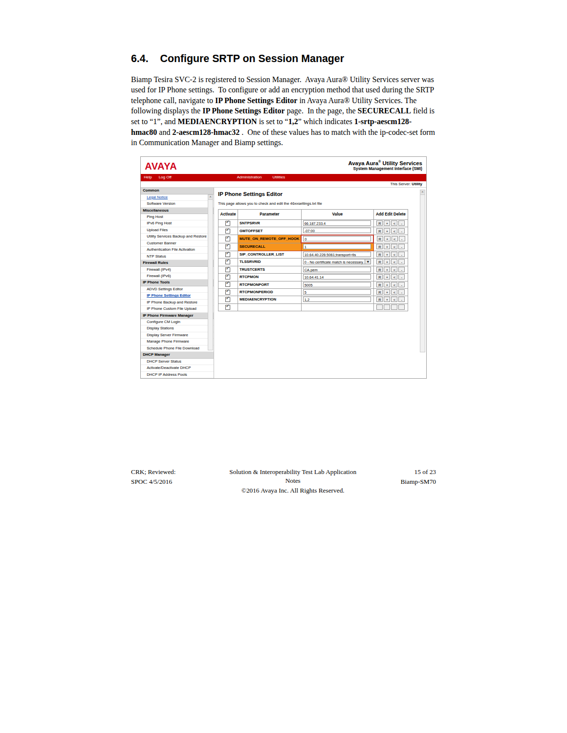6.4. Configure SRTP on Session Manager
Biamp Tesira SVC-2 is registered to Session Manager. Avaya Aura® Utility Services server was used for IP Phone settings. To configure or add an encryption method that used during the SRTP telephone call, navigate to IP Phone Settings Editor in Avaya Aura® Utility Services. The following displays the IP Phone Settings Editor page. In the page, the SECURECALL field is set to “1”, and MEDIAENCRYPTION is set to “1,2” which indicates 1-srtp-aescm128-hmac80 and 2-aescm128-hmac32 . One of these values has to match with the ip-codec-set form in Communication Manager and Biamp settings.
AVAYA
Avaya Aura® Utility Services
System Management Interface (SMI)
Help Log Off Administration Utilities
This Server: Utility
Common
Legal Notice
Software Version
Miscellaneous
Ping Host
IPv6 Ping Host
Upload Files
Utility Services Backup and Restore
Customer Banner
Authentication File Activation
NTP Status
Firewall Rules
Firewall (IPv4)
Firewall (IPv6)
IP Phone Tools
ADVD Settings Editor
IP Phone Settings Editor
IP Phone Backup and Restore
IP Phone Custom File Upload
IP Phone Firmware Manager
Configure CM Login
Display Stations
Display Server Firmware
Manage Phone Firmware
Schedule Phone File Download
DHCP Manager
DHCP Server Status
Activate/Deactivate DHCP
DHCP IP Address Pools
^
IP Phone Settings Editor
This page allows you to check and edit the 46xxsettings.txt file
| Activate | Parameter | Value | Add Edit Delete |
| --- | --- | --- | --- |
| | SNTPSRVR | 66.187.233.4 | R + < - |
| | GMTOFFSET | -07:00 | R + < - |
| | MUTE_ON_REMOTE_OFF_HOOK | 0 | R + < - |
| | SECURECALL | 1 | R + < - |
| | SIP_CONTROLLER_LIST | 10.64.40.226:5061;transport=tls | R + < - |
| | TLSSRVRID | 0 - No certificate match is necessary. ▼ | R + < - |
| | TRUSTCERTS | CA.pem | R + < - |
| | RTCPMON | 10.64.41.14 | R + < - |
| | RTCPMONPORT | 5005 | R + < - |
| | RTCPMONPERIOD | 5 | R + < - |
| | MEDIAENCRYPTION | 1,2 | R + < - |
^
CRK; Reviewed:
SPOC 4/5/2016
Solution & Interoperability Test Lab Application Notes
©2016 Avaya Inc. All Rights Reserved.
15 of 23
Biamp-SM70